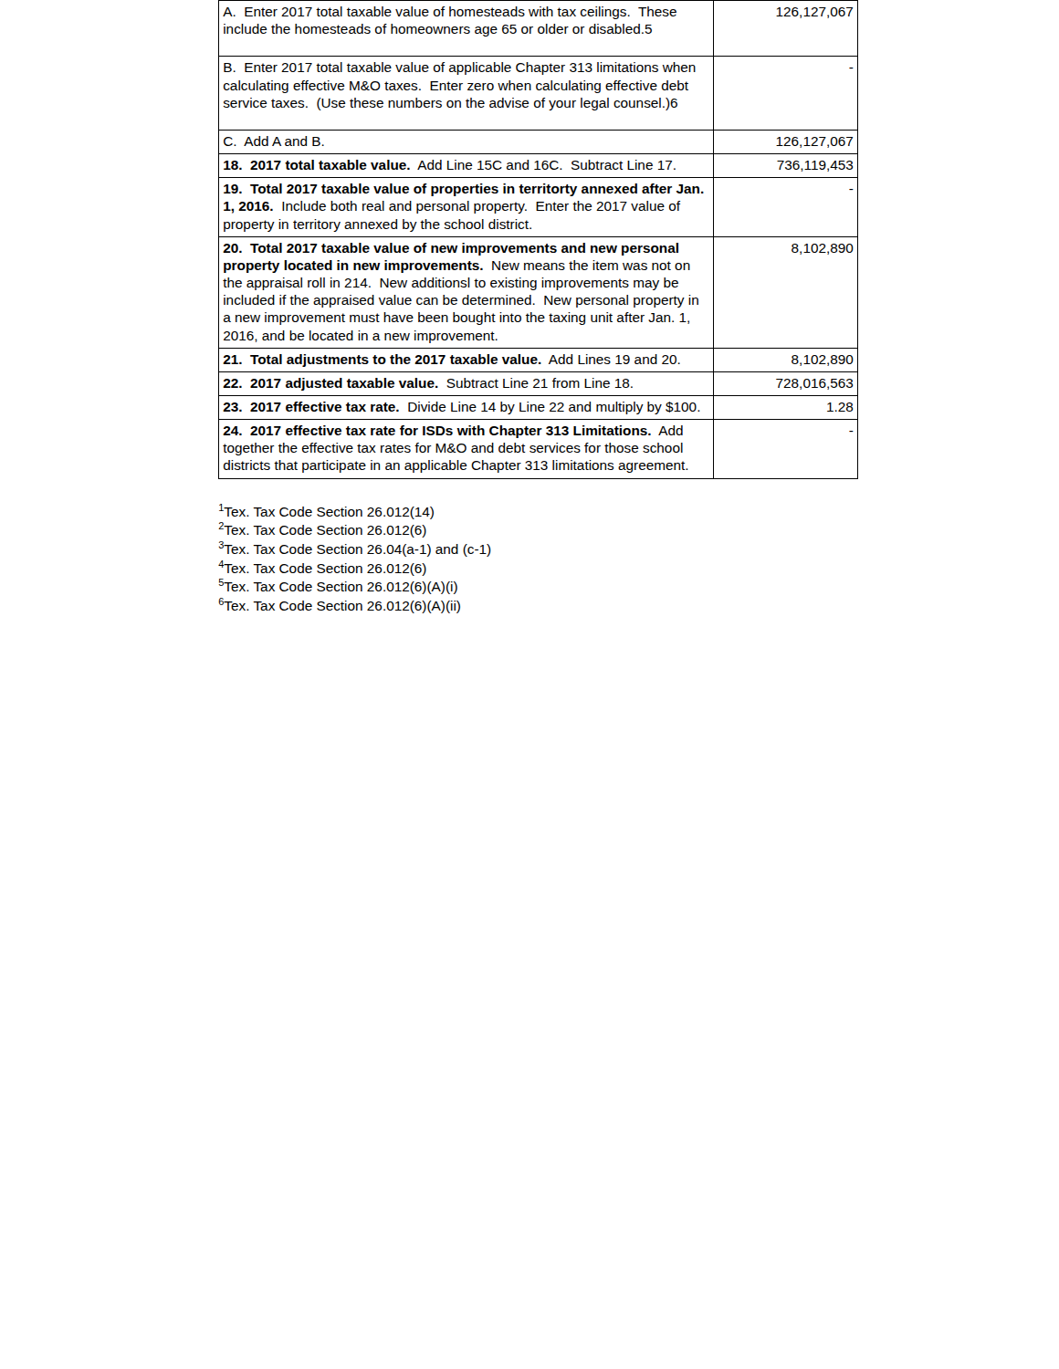| A. Enter 2017 total taxable value of homesteads with tax ceilings. These include the homesteads of homeowners age 65 or older or disabled.5 | 126,127,067 |
| B. Enter 2017 total taxable value of applicable Chapter 313 limitations when calculating effective M&O taxes. Enter zero when calculating effective debt service taxes. (Use these numbers on the advise of your legal counsel.)6 | - |
| C. Add A and B. | 126,127,067 |
| 18. 2017 total taxable value. Add Line 15C and 16C. Subtract Line 17. | 736,119,453 |
| 19. Total 2017 taxable value of properties in territorty annexed after Jan. 1, 2016. Include both real and personal property. Enter the 2017 value of property in territory annexed by the school district. | - |
| 20. Total 2017 taxable value of new improvements and new personal property located in new improvements. New means the item was not on the appraisal roll in 214. New additionsl to existing improvements may be included if the appraised value can be determined. New personal property in a new improvement must have been bought into the taxing unit after Jan. 1, 2016, and be located in a new improvement. | 8,102,890 |
| 21. Total adjustments to the 2017 taxable value. Add Lines 19 and 20. | 8,102,890 |
| 22. 2017 adjusted taxable value. Subtract Line 21 from Line 18. | 728,016,563 |
| 23. 2017 effective tax rate. Divide Line 14 by Line 22 and multiply by $100. | 1.28 |
| 24. 2017 effective tax rate for ISDs with Chapter 313 Limitations. Add together the effective tax rates for M&O and debt services for those school districts that participate in an applicable Chapter 313 limitations agreement. | - |
1Tex. Tax Code Section 26.012(14)
2Tex. Tax Code Section 26.012(6)
3Tex. Tax Code Section 26.04(a-1) and (c-1)
4Tex. Tax Code Section 26.012(6)
5Tex. Tax Code Section 26.012(6)(A)(i)
6Tex. Tax Code Section 26.012(6)(A)(ii)